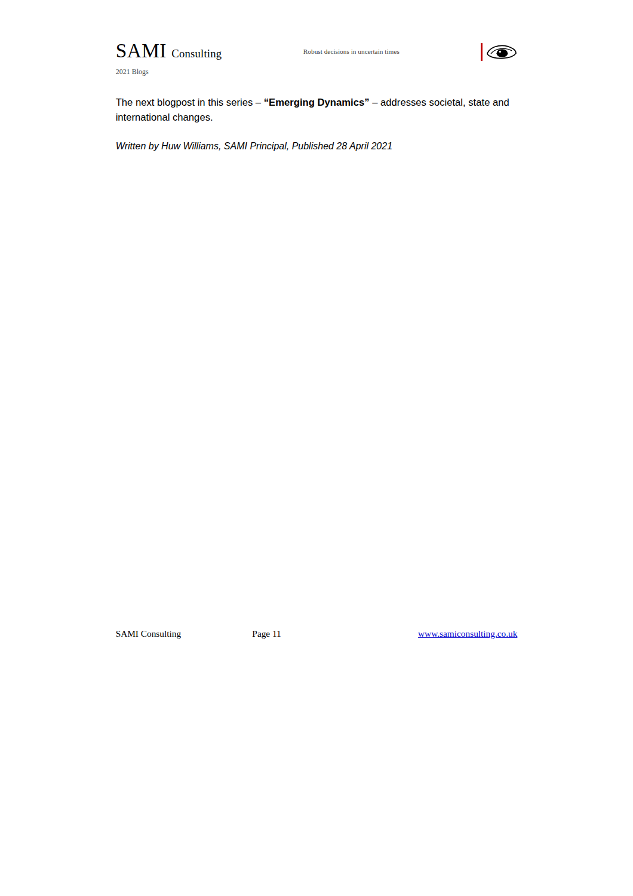SAMI Consulting
Robust decisions in uncertain times
2021 Blogs
The next blogpost in this series – “Emerging Dynamics” – addresses societal, state and international changes.
Written by Huw Williams, SAMI Principal, Published 28 April 2021
SAMI Consulting
Page 11
www.samiconsulting.co.uk